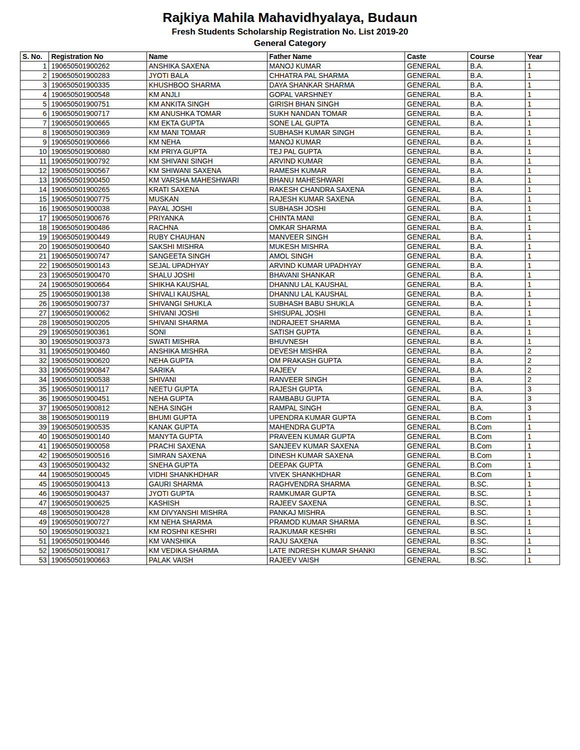Rajkiya Mahila Mahavidhyalaya, Budaun
Fresh Students Scholarship Registration No. List 2019-20
General Category
| S. No. | Registration No | Name | Father Name | Caste | Course | Year |
| --- | --- | --- | --- | --- | --- | --- |
| 1 | 190650501900262 | ANSHIKA SAXENA | MANOJ KUMAR | GENERAL | B.A. | 1 |
| 2 | 190650501900283 | JYOTI BALA | CHHATRA PAL SHARMA | GENERAL | B.A. | 1 |
| 3 | 190650501900335 | KHUSHBOO SHARMA | DAYA SHANKAR SHARMA | GENERAL | B.A. | 1 |
| 4 | 190650501900548 | KM ANJLI | GOPAL VARSHNEY | GENERAL | B.A. | 1 |
| 5 | 190650501900751 | KM ANKITA SINGH | GIRISH BHAN SINGH | GENERAL | B.A. | 1 |
| 6 | 190650501900717 | KM ANUSHKA TOMAR | SUKH NANDAN TOMAR | GENERAL | B.A. | 1 |
| 7 | 190650501900665 | KM EKTA GUPTA | SONE LAL GUPTA | GENERAL | B.A. | 1 |
| 8 | 190650501900369 | KM MANI TOMAR | SUBHASH KUMAR SINGH | GENERAL | B.A. | 1 |
| 9 | 190650501900666 | KM NEHA | MANOJ KUMAR | GENERAL | B.A. | 1 |
| 10 | 190650501900680 | KM PRIYA GUPTA | TEJ PAL GUPTA | GENERAL | B.A. | 1 |
| 11 | 190650501900792 | KM SHIVANI SINGH | ARVIND KUMAR | GENERAL | B.A. | 1 |
| 12 | 190650501900567 | KM SHIWANI SAXENA | RAMESH KUMAR | GENERAL | B.A. | 1 |
| 13 | 190650501900450 | KM VARSHA MAHESHWARI | BHANU MAHESHWARI | GENERAL | B.A. | 1 |
| 14 | 190650501900265 | KRATI SAXENA | RAKESH CHANDRA SAXENA | GENERAL | B.A. | 1 |
| 15 | 190650501900775 | MUSKAN | RAJESH KUMAR SAXENA | GENERAL | B.A. | 1 |
| 16 | 190650501900038 | PAYAL JOSHI | SUBHASH JOSHI | GENERAL | B.A. | 1 |
| 17 | 190650501900676 | PRIYANKA | CHINTA MANI | GENERAL | B.A. | 1 |
| 18 | 190650501900486 | RACHNA | OMKAR SHARMA | GENERAL | B.A. | 1 |
| 19 | 190650501900449 | RUBY CHAUHAN | MANVEER SINGH | GENERAL | B.A. | 1 |
| 20 | 190650501900640 | SAKSHI MISHRA | MUKESH MISHRA | GENERAL | B.A. | 1 |
| 21 | 190650501900747 | SANGEETA SINGH | AMOL SINGH | GENERAL | B.A. | 1 |
| 22 | 190650501900143 | SEJAL UPADHYAY | ARVIND KUMAR UPADHYAY | GENERAL | B.A. | 1 |
| 23 | 190650501900470 | SHALU JOSHI | BHAVANI SHANKAR | GENERAL | B.A. | 1 |
| 24 | 190650501900664 | SHIKHA KAUSHAL | DHANNU LAL KAUSHAL | GENERAL | B.A. | 1 |
| 25 | 190650501900138 | SHIVALI KAUSHAL | DHANNU LAL KAUSHAL | GENERAL | B.A. | 1 |
| 26 | 190650501900737 | SHIVANGI SHUKLA | SUBHASH BABU SHUKLA | GENERAL | B.A. | 1 |
| 27 | 190650501900062 | SHIVANI JOSHI | SHISUPAL JOSHI | GENERAL | B.A. | 1 |
| 28 | 190650501900205 | SHIVANI SHARMA | INDRAJEET SHARMA | GENERAL | B.A. | 1 |
| 29 | 190650501900361 | SONI | SATISH GUPTA | GENERAL | B.A. | 1 |
| 30 | 190650501900373 | SWATI MISHRA | BHUVNESH | GENERAL | B.A. | 1 |
| 31 | 190650501900460 | ANSHIKA MISHRA | DEVESH MISHRA | GENERAL | B.A. | 2 |
| 32 | 190650501900620 | NEHA GUPTA | OM PRAKASH GUPTA | GENERAL | B.A. | 2 |
| 33 | 190650501900847 | SARIKA | RAJEEV | GENERAL | B.A. | 2 |
| 34 | 190650501900538 | SHIVANI | RANVEER SINGH | GENERAL | B.A. | 2 |
| 35 | 190650501900117 | NEETU GUPTA | RAJESH GUPTA | GENERAL | B.A. | 3 |
| 36 | 190650501900451 | NEHA GUPTA | RAMBABU GUPTA | GENERAL | B.A. | 3 |
| 37 | 190650501900812 | NEHA SINGH | RAMPAL SINGH | GENERAL | B.A. | 3 |
| 38 | 190650501900119 | BHUMI GUPTA | UPENDRA KUMAR GUPTA | GENERAL | B.Com | 1 |
| 39 | 190650501900535 | KANAK GUPTA | MAHENDRA GUPTA | GENERAL | B.Com | 1 |
| 40 | 190650501900140 | MANYTA GUPTA | PRAVEEN KUMAR GUPTA | GENERAL | B.Com | 1 |
| 41 | 190650501900058 | PRACHI SAXENA | SANJEEV KUMAR SAXENA | GENERAL | B.Com | 1 |
| 42 | 190650501900516 | SIMRAN SAXENA | DINESH KUMAR SAXENA | GENERAL | B.Com | 1 |
| 43 | 190650501900432 | SNEHA GUPTA | DEEPAK GUPTA | GENERAL | B.Com | 1 |
| 44 | 190650501900045 | VIDHI SHANKHDHAR | VIVEK SHANKHDHAR | GENERAL | B.Com | 1 |
| 45 | 190650501900413 | GAURI SHARMA | RAGHVENDRA SHARMA | GENERAL | B.SC. | 1 |
| 46 | 190650501900437 | JYOTI GUPTA | RAMKUMAR GUPTA | GENERAL | B.SC. | 1 |
| 47 | 190650501900625 | KASHISH | RAJEEV SAXENA | GENERAL | B.SC. | 1 |
| 48 | 190650501900428 | KM DIVYANSHI MISHRA | PANKAJ MISHRA | GENERAL | B.SC. | 1 |
| 49 | 190650501900727 | KM NEHA SHARMA | PRAMOD KUMAR SHARMA | GENERAL | B.SC. | 1 |
| 50 | 190650501900321 | KM ROSHNI KESHRI | RAJKUMAR KESHRI | GENERAL | B.SC. | 1 |
| 51 | 190650501900446 | KM VANSHIKA | RAJU SAXENA | GENERAL | B.SC. | 1 |
| 52 | 190650501900817 | KM VEDIKA SHARMA | LATE INDRESH KUMAR SHANKI | GENERAL | B.SC. | 1 |
| 53 | 190650501900663 | PALAK VAISH | RAJEEV VAISH | GENERAL | B.SC. | 1 |